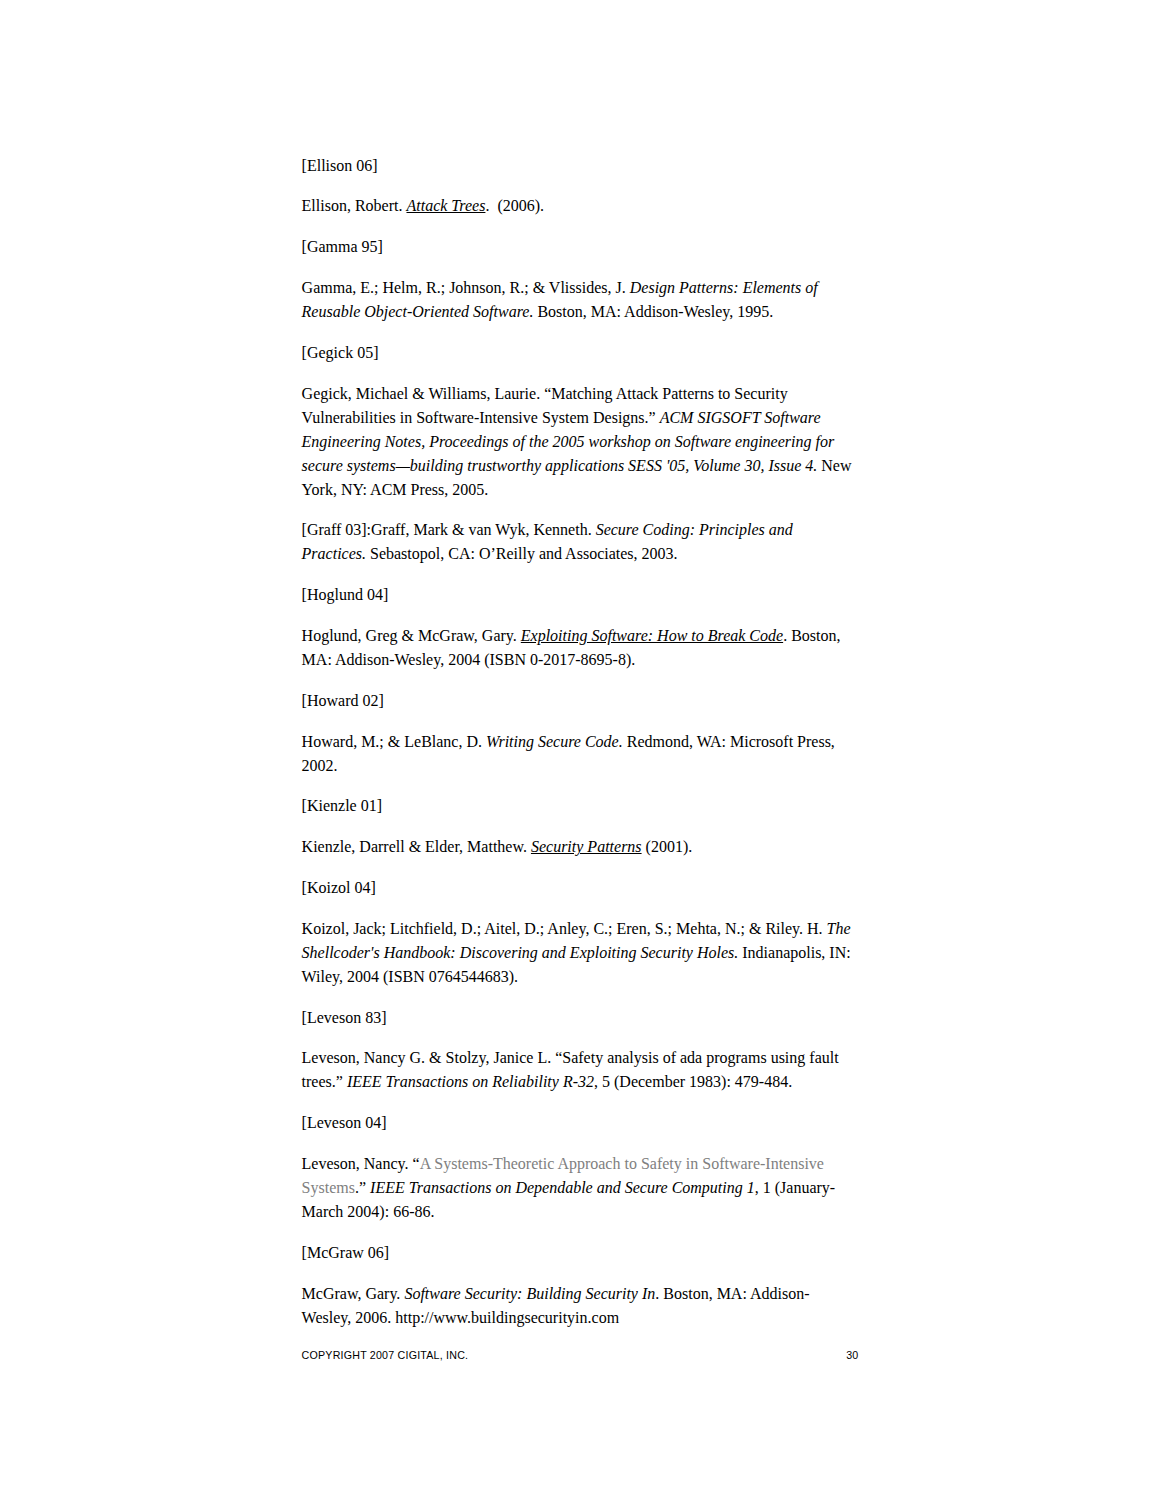[Ellison 06]
Ellison, Robert. Attack Trees. (2006).
[Gamma 95]
Gamma, E.; Helm, R.; Johnson, R.; & Vlissides, J. Design Patterns: Elements of Reusable Object-Oriented Software. Boston, MA: Addison-Wesley, 1995.
[Gegick 05]
Gegick, Michael & Williams, Laurie. “Matching Attack Patterns to Security Vulnerabilities in Software-Intensive System Designs.” ACM SIGSOFT Software Engineering Notes, Proceedings of the 2005 workshop on Software engineering for secure systems—building trustworthy applications SESS '05, Volume 30, Issue 4. New York, NY: ACM Press, 2005.
[Graff 03]:Graff, Mark & van Wyk, Kenneth. Secure Coding: Principles and Practices. Sebastopol, CA: O’Reilly and Associates, 2003.
[Hoglund 04]
Hoglund, Greg & McGraw, Gary. Exploiting Software: How to Break Code. Boston, MA: Addison-Wesley, 2004 (ISBN 0-2017-8695-8).
[Howard 02]
Howard, M.; & LeBlanc, D. Writing Secure Code. Redmond, WA: Microsoft Press, 2002.
[Kienzle 01]
Kienzle, Darrell & Elder, Matthew. Security Patterns (2001).
[Koizol 04]
Koizol, Jack; Litchfield, D.; Aitel, D.; Anley, C.; Eren, S.; Mehta, N.; & Riley. H. The Shellcoder's Handbook: Discovering and Exploiting Security Holes. Indianapolis, IN: Wiley, 2004 (ISBN 0764544683).
[Leveson 83]
Leveson, Nancy G. & Stolzy, Janice L. “Safety analysis of ada programs using fault trees.” IEEE Transactions on Reliability R-32, 5 (December 1983): 479-484.
[Leveson 04]
Leveson, Nancy. “A Systems-Theoretic Approach to Safety in Software-Intensive Systems.” IEEE Transactions on Dependable and Secure Computing 1, 1 (January-March 2004): 66-86.
[McGraw 06]
McGraw, Gary. Software Security: Building Security In. Boston, MA: Addison-Wesley, 2006. http://www.buildingsecurityin.com
COPYRIGHT 2007 CIGITAL, INC. 30